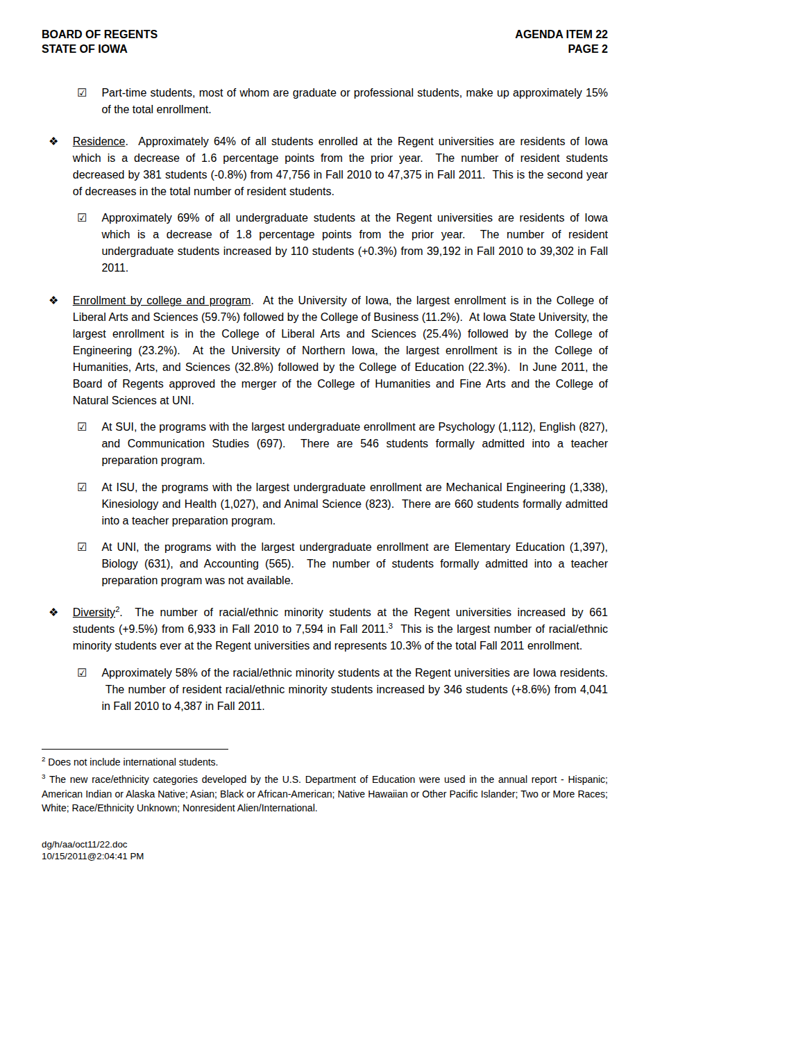BOARD OF REGENTS
STATE OF IOWA
AGENDA ITEM 22
PAGE 2
☑ Part-time students, most of whom are graduate or professional students, make up approximately 15% of the total enrollment.
❖ Residence. Approximately 64% of all students enrolled at the Regent universities are residents of Iowa which is a decrease of 1.6 percentage points from the prior year. The number of resident students decreased by 381 students (-0.8%) from 47,756 in Fall 2010 to 47,375 in Fall 2011. This is the second year of decreases in the total number of resident students.
☑ Approximately 69% of all undergraduate students at the Regent universities are residents of Iowa which is a decrease of 1.8 percentage points from the prior year. The number of resident undergraduate students increased by 110 students (+0.3%) from 39,192 in Fall 2010 to 39,302 in Fall 2011.
❖ Enrollment by college and program. At the University of Iowa, the largest enrollment is in the College of Liberal Arts and Sciences (59.7%) followed by the College of Business (11.2%). At Iowa State University, the largest enrollment is in the College of Liberal Arts and Sciences (25.4%) followed by the College of Engineering (23.2%). At the University of Northern Iowa, the largest enrollment is in the College of Humanities, Arts, and Sciences (32.8%) followed by the College of Education (22.3%). In June 2011, the Board of Regents approved the merger of the College of Humanities and Fine Arts and the College of Natural Sciences at UNI.
☑ At SUI, the programs with the largest undergraduate enrollment are Psychology (1,112), English (827), and Communication Studies (697). There are 546 students formally admitted into a teacher preparation program.
☑ At ISU, the programs with the largest undergraduate enrollment are Mechanical Engineering (1,338), Kinesiology and Health (1,027), and Animal Science (823). There are 660 students formally admitted into a teacher preparation program.
☑ At UNI, the programs with the largest undergraduate enrollment are Elementary Education (1,397), Biology (631), and Accounting (565). The number of students formally admitted into a teacher preparation program was not available.
❖ Diversity2. The number of racial/ethnic minority students at the Regent universities increased by 661 students (+9.5%) from 6,933 in Fall 2010 to 7,594 in Fall 2011.3 This is the largest number of racial/ethnic minority students ever at the Regent universities and represents 10.3% of the total Fall 2011 enrollment.
☑ Approximately 58% of the racial/ethnic minority students at the Regent universities are Iowa residents. The number of resident racial/ethnic minority students increased by 346 students (+8.6%) from 4,041 in Fall 2010 to 4,387 in Fall 2011.
2 Does not include international students.
3 The new race/ethnicity categories developed by the U.S. Department of Education were used in the annual report - Hispanic; American Indian or Alaska Native; Asian; Black or African-American; Native Hawaiian or Other Pacific Islander; Two or More Races; White; Race/Ethnicity Unknown; Nonresident Alien/International.
dg/h/aa/oct11/22.doc
10/15/2011@2:04:41 PM